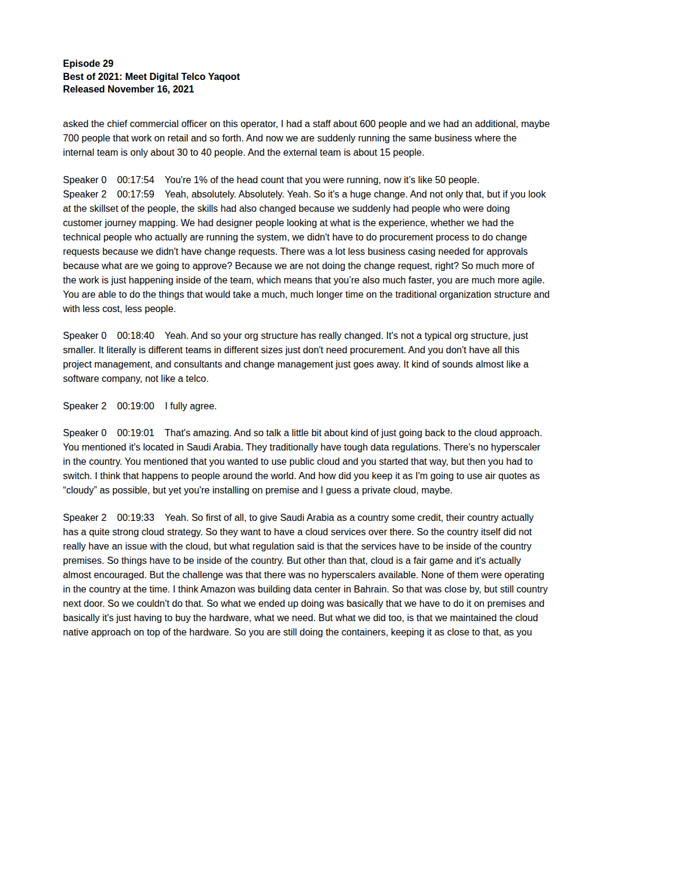Episode 29
Best of 2021: Meet Digital Telco Yaqoot
Released November 16, 2021
asked the chief commercial officer on this operator, I had a staff about 600 people and we had an additional, maybe 700 people that work on retail and so forth. And now we are suddenly running the same business where the internal team is only about 30 to 40 people. And the external team is about 15 people.
Speaker 0 00:17:54 You're 1% of the head count that you were running, now it’s like 50 people.
Speaker 2 00:17:59 Yeah, absolutely. Absolutely. Yeah. So it's a huge change. And not only that, but if you look at the skillset of the people, the skills had also changed because we suddenly had people who were doing customer journey mapping. We had designer people looking at what is the experience, whether we had the technical people who actually are running the system, we didn't have to do procurement process to do change requests because we didn't have change requests. There was a lot less business casing needed for approvals because what are we going to approve? Because we are not doing the change request, right? So much more of the work is just happening inside of the team, which means that you’re also much faster, you are much more agile. You are able to do the things that would take a much, much longer time on the traditional organization structure and with less cost, less people.
Speaker 0 00:18:40 Yeah. And so your org structure has really changed. It's not a typical org structure, just smaller. It literally is different teams in different sizes just don't need procurement. And you don't have all this project management, and consultants and change management just goes away. It kind of sounds almost like a software company, not like a telco.
Speaker 2 00:19:00 I fully agree.
Speaker 0 00:19:01 That's amazing. And so talk a little bit about kind of just going back to the cloud approach. You mentioned it's located in Saudi Arabia. They traditionally have tough data regulations. There's no hyperscaler in the country. You mentioned that you wanted to use public cloud and you started that way, but then you had to switch. I think that happens to people around the world. And how did you keep it as I'm going to use air quotes as “cloudy” as possible, but yet you're installing on premise and I guess a private cloud, maybe.
Speaker 2 00:19:33 Yeah. So first of all, to give Saudi Arabia as a country some credit, their country actually has a quite strong cloud strategy. So they want to have a cloud services over there. So the country itself did not really have an issue with the cloud, but what regulation said is that the services have to be inside of the country premises. So things have to be inside of the country. But other than that, cloud is a fair game and it's actually almost encouraged. But the challenge was that there was no hyperscalers available. None of them were operating in the country at the time. I think Amazon was building data center in Bahrain. So that was close by, but still country next door. So we couldn't do that. So what we ended up doing was basically that we have to do it on premises and basically it's just having to buy the hardware, what we need. But what we did too, is that we maintained the cloud native approach on top of the hardware. So you are still doing the containers, keeping it as close to that, as you